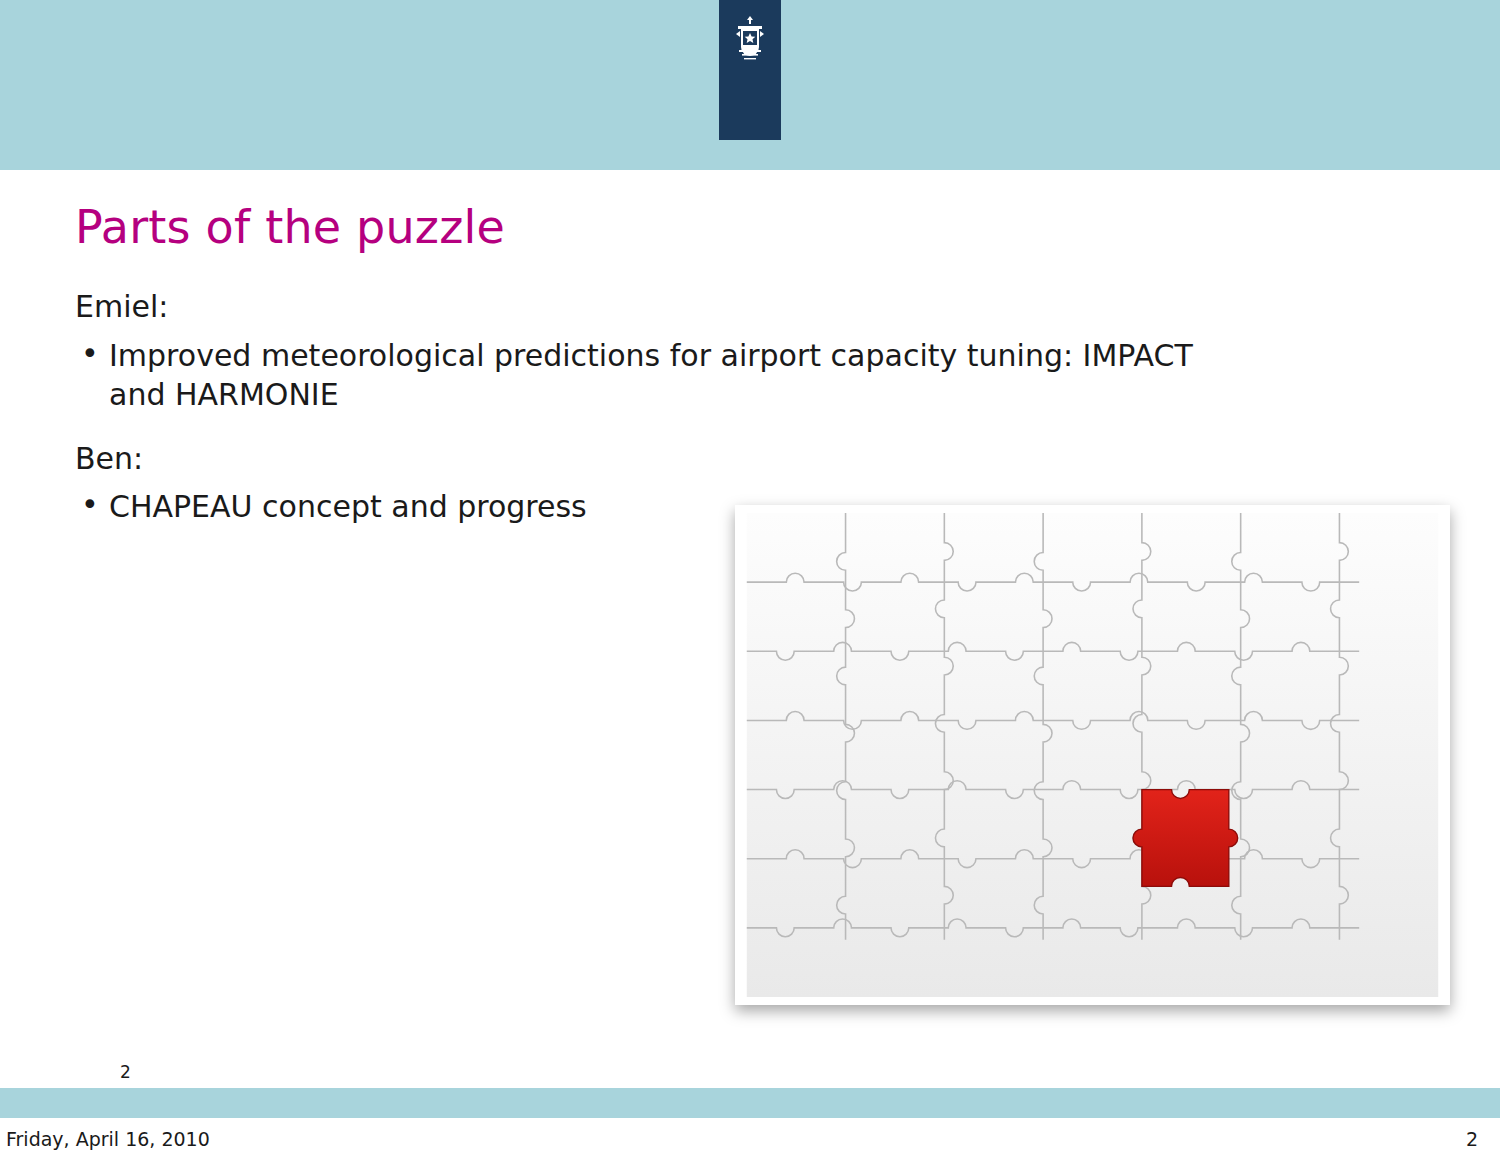Parts of the puzzle
Emiel:
Improved meteorological predictions for airport capacity tuning: IMPACT and HARMONIE
Ben:
CHAPEAU concept and progress
2
Friday, April 16, 2010 2